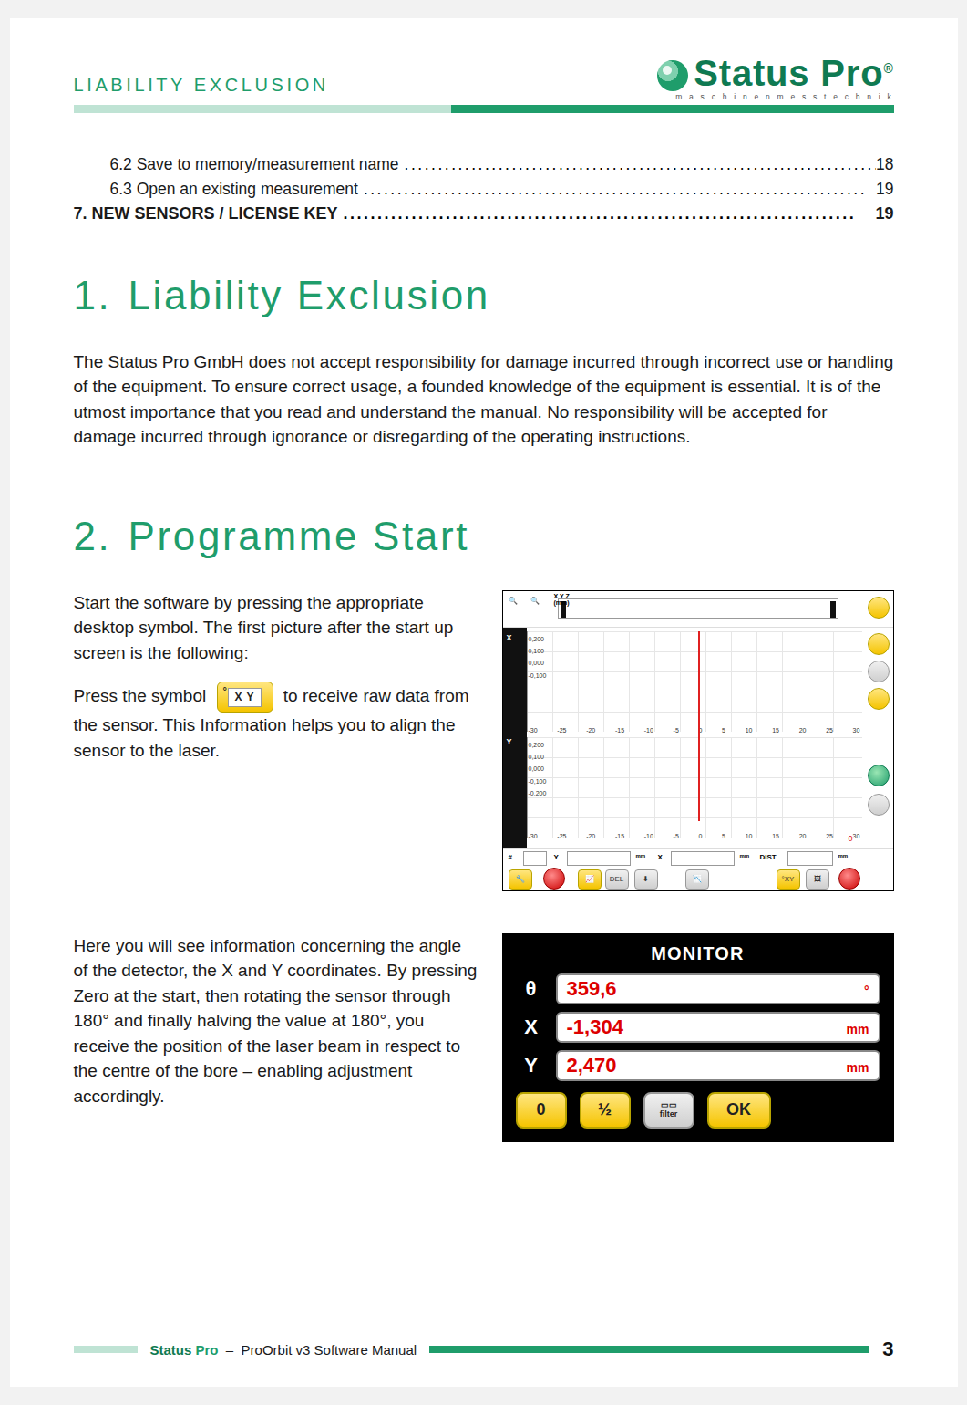Liability Exclusion
Status Pro®
m a s c h i n e n m e s s t e c h n i k
6.2 Save to memory/measurement name ........................................................................... 18
6.3 Open an existing measurement ........................................................................... 19
7. NEW SENSORS / LICENSE KEY ........................................................................... 19
1. Liability Exclusion
The Status Pro GmbH does not accept responsibility for damage incurred through incorrect use or handling of the equipment. To ensure correct usage, a founded knowledge of the equipment is essential. It is of the utmost importance that you read and understand the manual. No responsibility will be accepted for damage incurred through ignorance or disregarding of the operating instructions.
2. Programme Start
Start the software by pressing the appropriate desktop symbol. The first picture after the start up screen is the following:
Press the symbol X Y to receive raw data from the sensor. This Information helps you to align the sensor to the laser.
🔍
🔍
X Y Z
(mm)
X
Y
0,200
0,100
0,000
-0,100
-30-25-20-15-10-5051015202530
0,200
0,100
0,000
-0,100
-0,200
-30-25-20-15-10-5051015202530
0
#
-
Y
-
mm
X
-
mm
DIST
-
mm
🔧
📈
DEL
⬇
📉
°XY
🖼
Here you will see information concerning the angle of the detector, the X and Y coordinates. By pressing Zero at the start, then rotating the sensor through 180° and finally halving the value at 180°, you receive the position of the laser beam in respect to the centre of the bore – enabling adjustment accordingly.
MONITOR
θ
359,6°
X
-1,304 mm
Y
2,470 mm
0
½
▭▭filter
OK
Status Pro – ProOrbit v3 Software Manual
3